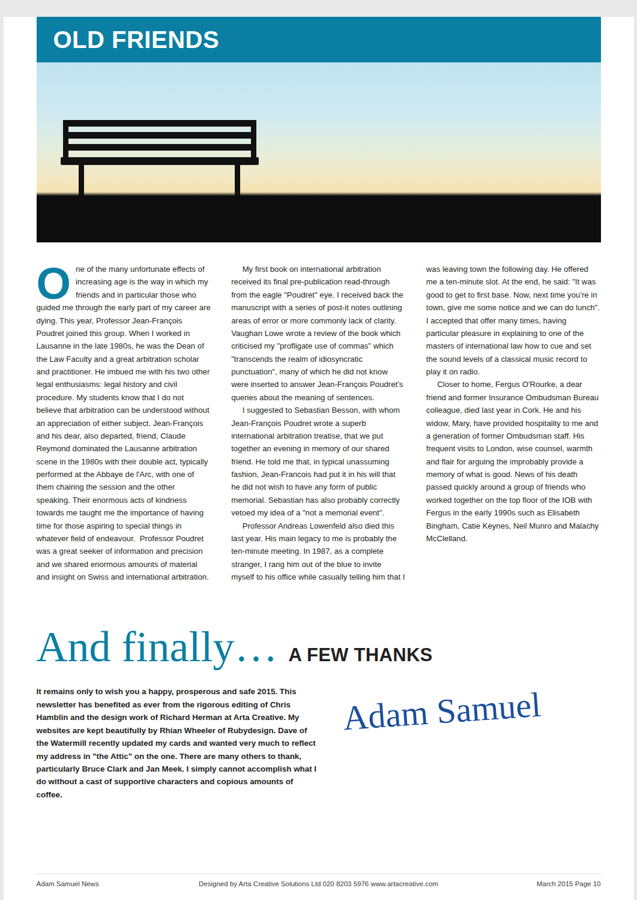OLD FRIENDS
One of the many unfortunate effects of increasing age is the way in which my friends and in particular those who guided me through the early part of my career are dying. This year, Professor Jean-François Poudret joined this group. When I worked in Lausanne in the late 1980s, he was the Dean of the Law Faculty and a great arbitration scholar and practitioner. He imbued me with his two other legal enthusiasms: legal history and civil procedure. My students know that I do not believe that arbitration can be understood without an appreciation of either subject. Jean-François and his dear, also departed, friend, Claude Reymond dominated the Lausanne arbitration scene in the 1980s with their double act, typically performed at the Abbaye de l'Arc, with one of them chairing the session and the other speaking. Their enormous acts of kindness towards me taught me the importance of having time for those aspiring to special things in whatever field of endeavour. Professor Poudret was a great seeker of information and precision and we shared enormous amounts of material and insight on Swiss and international arbitration.
My first book on international arbitration received its final pre-publication read-through from the eagle "Poudret" eye. I received back the manuscript with a series of post-it notes outlining areas of error or more commonly lack of clarity. Vaughan Lowe wrote a review of the book which criticised my "profligate use of commas" which "transcends the realm of idiosyncratic punctuation", many of which he did not know were inserted to answer Jean-François Poudret's queries about the meaning of sentences.
I suggested to Sebastian Besson, with whom Jean-François Poudret wrote a superb international arbitration treatise, that we put together an evening in memory of our shared friend. He told me that, in typical unassuming fashion, Jean-Francois had put it in his will that he did not wish to have any form of public memorial. Sebastian has also probably correctly vetoed my idea of a "not a memorial event".
Professor Andreas Lowenfeld also died this last year. His main legacy to me is probably the ten-minute meeting. In 1987, as a complete stranger, I rang him out of the blue to invite myself to his office while casually telling him that I was leaving town the following day. He offered me a ten-minute slot. At the end, he said: "It was good to get to first base. Now, next time you're in town, give me some notice and we can do lunch". I accepted that offer many times, having particular pleasure in explaining to one of the masters of international law how to cue and set the sound levels of a classical music record to play it on radio.
Closer to home, Fergus O'Rourke, a dear friend and former Insurance Ombudsman Bureau colleague, died last year in Cork. He and his widow, Mary, have provided hospitality to me and a generation of former Ombudsman staff. His frequent visits to London, wise counsel, warmth and flair for arguing the improbably provide a memory of what is good. News of his death passed quickly around a group of friends who worked together on the top floor of the IOB with Fergus in the early 1990s such as Elisabeth Bingham, Catie Keynes, Neil Munro and Malachy McClelland.
And finally…
A FEW THANKS
It remains only to wish you a happy, prosperous and safe 2015. This newsletter has benefited as ever from the rigorous editing of Chris Hamblin and the design work of Richard Herman at Arta Creative. My websites are kept beautifully by Rhian Wheeler of Rubydesign. Dave of the Watermill recently updated my cards and wanted very much to reflect my address in "the Attic" on the one. There are many others to thank, particularly Bruce Clark and Jan Meek. I simply cannot accomplish what I do without a cast of supportive characters and copious amounts of coffee.
Adam Samuel
Adam Samuel News
Designed by Arta Creative Solutions Ltd 020 8203 5976 www.artacreative.com
March 2015 Page 10